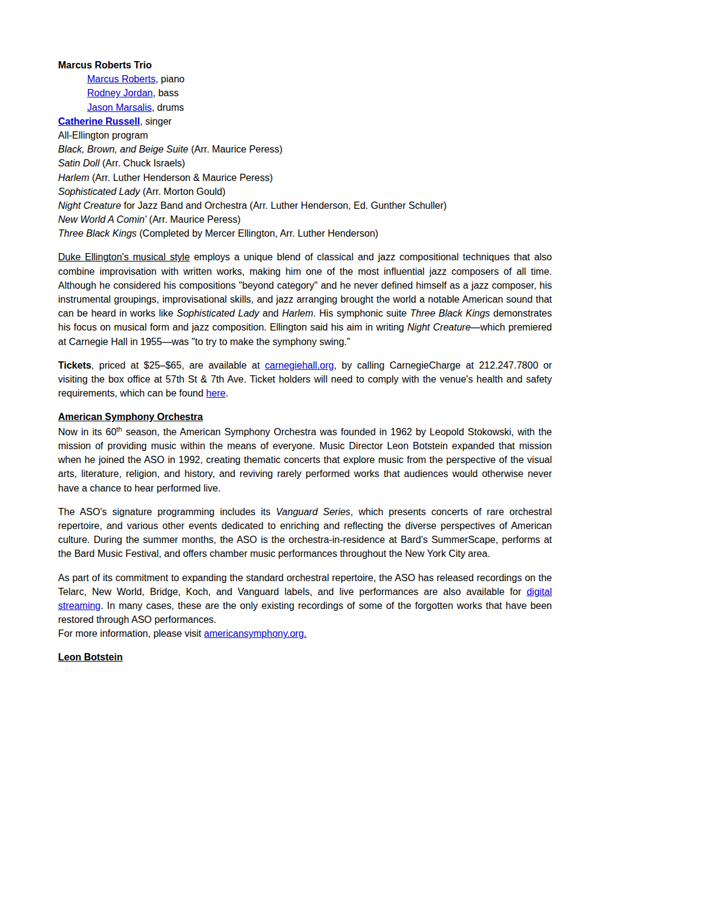Marcus Roberts Trio
Marcus Roberts, piano
Rodney Jordan, bass
Jason Marsalis, drums
Catherine Russell, singer
All-Ellington program
Black, Brown, and Beige Suite (Arr. Maurice Peress)
Satin Doll (Arr. Chuck Israels)
Harlem (Arr. Luther Henderson & Maurice Peress)
Sophisticated Lady (Arr. Morton Gould)
Night Creature for Jazz Band and Orchestra (Arr. Luther Henderson, Ed. Gunther Schuller)
New World A Comin' (Arr. Maurice Peress)
Three Black Kings (Completed by Mercer Ellington, Arr. Luther Henderson)
Duke Ellington's musical style employs a unique blend of classical and jazz compositional techniques that also combine improvisation with written works, making him one of the most influential jazz composers of all time. Although he considered his compositions "beyond category" and he never defined himself as a jazz composer, his instrumental groupings, improvisational skills, and jazz arranging brought the world a notable American sound that can be heard in works like Sophisticated Lady and Harlem. His symphonic suite Three Black Kings demonstrates his focus on musical form and jazz composition. Ellington said his aim in writing Night Creature—which premiered at Carnegie Hall in 1955—was "to try to make the symphony swing."
Tickets, priced at $25–$65, are available at carnegiehall.org, by calling CarnegieCharge at 212.247.7800 or visiting the box office at 57th St & 7th Ave. Ticket holders will need to comply with the venue's health and safety requirements, which can be found here.
American Symphony Orchestra
Now in its 60th season, the American Symphony Orchestra was founded in 1962 by Leopold Stokowski, with the mission of providing music within the means of everyone. Music Director Leon Botstein expanded that mission when he joined the ASO in 1992, creating thematic concerts that explore music from the perspective of the visual arts, literature, religion, and history, and reviving rarely performed works that audiences would otherwise never have a chance to hear performed live.
The ASO's signature programming includes its Vanguard Series, which presents concerts of rare orchestral repertoire, and various other events dedicated to enriching and reflecting the diverse perspectives of American culture. During the summer months, the ASO is the orchestra-in-residence at Bard's SummerScape, performs at the Bard Music Festival, and offers chamber music performances throughout the New York City area.
As part of its commitment to expanding the standard orchestral repertoire, the ASO has released recordings on the Telarc, New World, Bridge, Koch, and Vanguard labels, and live performances are also available for digital streaming. In many cases, these are the only existing recordings of some of the forgotten works that have been restored through ASO performances.
For more information, please visit americansymphony.org.
Leon Botstein